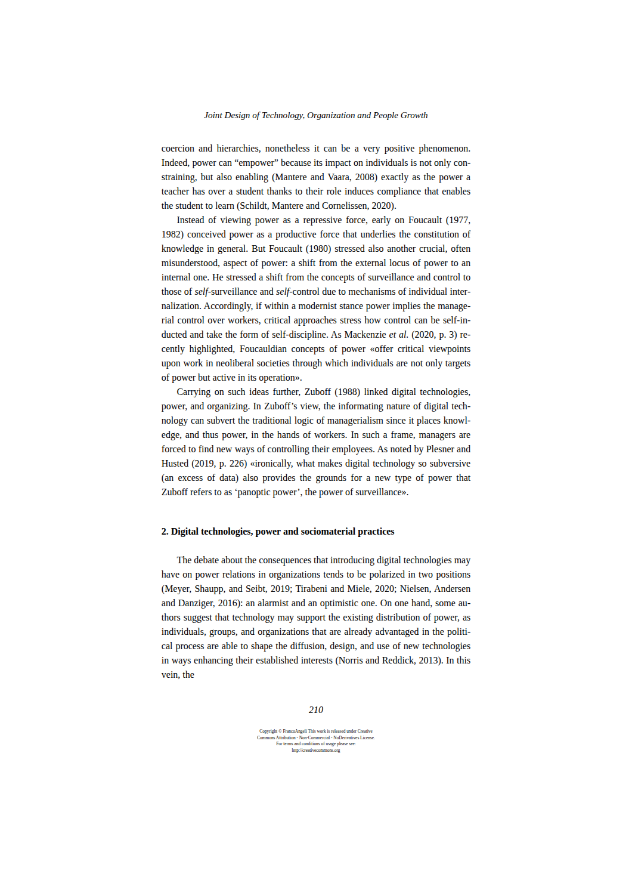Joint Design of Technology, Organization and People Growth
coercion and hierarchies, nonetheless it can be a very positive phenomenon. Indeed, power can “empower” because its impact on individuals is not only constraining, but also enabling (Mantere and Vaara, 2008) exactly as the power a teacher has over a student thanks to their role induces compliance that enables the student to learn (Schildt, Mantere and Cornelissen, 2020).
Instead of viewing power as a repressive force, early on Foucault (1977, 1982) conceived power as a productive force that underlies the constitution of knowledge in general. But Foucault (1980) stressed also another crucial, often misunderstood, aspect of power: a shift from the external locus of power to an internal one. He stressed a shift from the concepts of surveillance and control to those of self-surveillance and self-control due to mechanisms of individual internalization. Accordingly, if within a modernist stance power implies the managerial control over workers, critical approaches stress how control can be self-inducted and take the form of self-discipline. As Mackenzie et al. (2020, p. 3) recently highlighted, Foucauldian concepts of power «offer critical viewpoints upon work in neoliberal societies through which individuals are not only targets of power but active in its operation».
Carrying on such ideas further, Zuboff (1988) linked digital technologies, power, and organizing. In Zuboff’s view, the informating nature of digital technology can subvert the traditional logic of managerialism since it places knowledge, and thus power, in the hands of workers. In such a frame, managers are forced to find new ways of controlling their employees. As noted by Plesner and Husted (2019, p. 226) «ironically, what makes digital technology so subversive (an excess of data) also provides the grounds for a new type of power that Zuboff refers to as ‘panoptic power’, the power of surveillance».
2. Digital technologies, power and sociomaterial practices
The debate about the consequences that introducing digital technologies may have on power relations in organizations tends to be polarized in two positions (Meyer, Shaupp, and Seibt, 2019; Tirabeni and Miele, 2020; Nielsen, Andersen and Danziger, 2016): an alarmist and an optimistic one. On one hand, some authors suggest that technology may support the existing distribution of power, as individuals, groups, and organizations that are already advantaged in the political process are able to shape the diffusion, design, and use of new technologies in ways enhancing their established interests (Norris and Reddick, 2013). In this vein, the
210
Copyright © FrancoAngeli This work is released under Creative
Commons Attribution - Non-Commercial - NoDerivatives License.
For terms and conditions of usage please see:
http://creativecommons.org